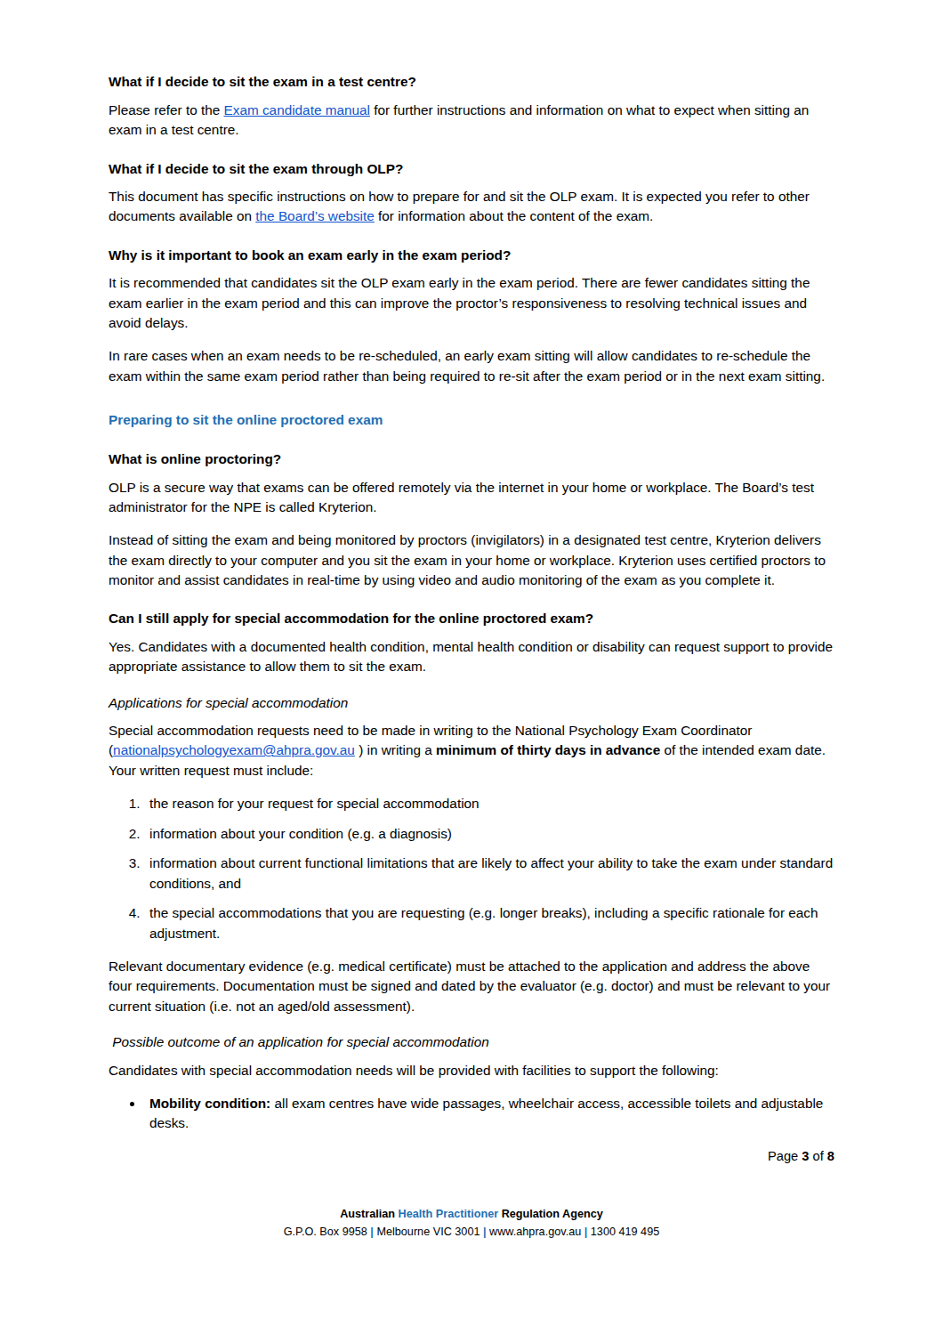What if I decide to sit the exam in a test centre?
Please refer to the Exam candidate manual for further instructions and information on what to expect when sitting an exam in a test centre.
What if I decide to sit the exam through OLP?
This document has specific instructions on how to prepare for and sit the OLP exam. It is expected you refer to other documents available on the Board’s website for information about the content of the exam.
Why is it important to book an exam early in the exam period?
It is recommended that candidates sit the OLP exam early in the exam period. There are fewer candidates sitting the exam earlier in the exam period and this can improve the proctor’s responsiveness to resolving technical issues and avoid delays.
In rare cases when an exam needs to be re-scheduled, an early exam sitting will allow candidates to re-schedule the exam within the same exam period rather than being required to re-sit after the exam period or in the next exam sitting.
Preparing to sit the online proctored exam
What is online proctoring?
OLP is a secure way that exams can be offered remotely via the internet in your home or workplace. The Board’s test administrator for the NPE is called Kryterion.
Instead of sitting the exam and being monitored by proctors (invigilators) in a designated test centre, Kryterion delivers the exam directly to your computer and you sit the exam in your home or workplace. Kryterion uses certified proctors to monitor and assist candidates in real-time by using video and audio monitoring of the exam as you complete it.
Can I still apply for special accommodation for the online proctored exam?
Yes. Candidates with a documented health condition, mental health condition or disability can request support to provide appropriate assistance to allow them to sit the exam.
Applications for special accommodation
Special accommodation requests need to be made in writing to the National Psychology Exam Coordinator (nationalpsychologyexam@ahpra.gov.au ) in writing a minimum of thirty days in advance of the intended exam date. Your written request must include:
the reason for your request for special accommodation
information about your condition (e.g. a diagnosis)
information about current functional limitations that are likely to affect your ability to take the exam under standard conditions, and
the special accommodations that you are requesting (e.g. longer breaks), including a specific rationale for each adjustment.
Relevant documentary evidence (e.g. medical certificate) must be attached to the application and address the above four requirements. Documentation must be signed and dated by the evaluator (e.g. doctor) and must be relevant to your current situation (i.e. not an aged/old assessment).
Possible outcome of an application for special accommodation
Candidates with special accommodation needs will be provided with facilities to support the following:
Mobility condition: all exam centres have wide passages, wheelchair access, accessible toilets and adjustable desks.
Page 3 of 8
Australian Health Practitioner Regulation Agency
G.P.O. Box 9958 | Melbourne VIC 3001 | www.ahpra.gov.au | 1300 419 495